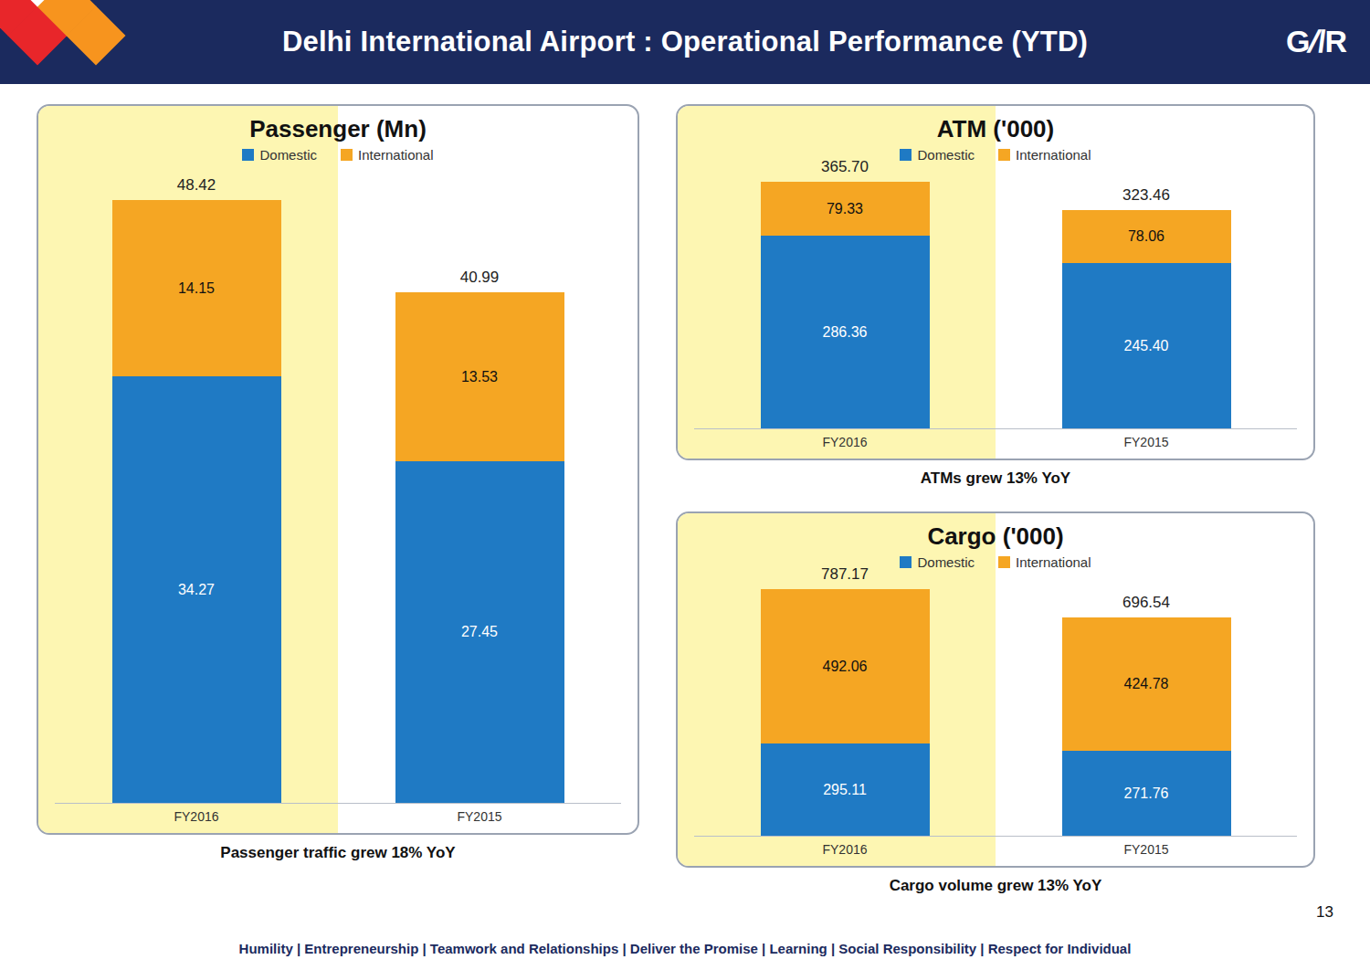Delhi International Airport : Operational Performance (YTD)
G/\R
Passenger (Mn)
Domestic International
48.42
14.15
34.27
40.99
13.53
27.45
FY2016
FY2015
Passenger traffic grew 18% YoY
ATM ('000)
Domestic International
365.70
79.33
286.36
323.46
78.06
245.40
FY2016
FY2015
ATMs grew 13% YoY
Cargo ('000)
Domestic International
787.17
492.06
295.11
696.54
424.78
271.76
FY2016
FY2015
Cargo volume grew 13% YoY
13
Humility | Entrepreneurship | Teamwork and Relationships | Deliver the Promise | Learning | Social Responsibility | Respect for Individual